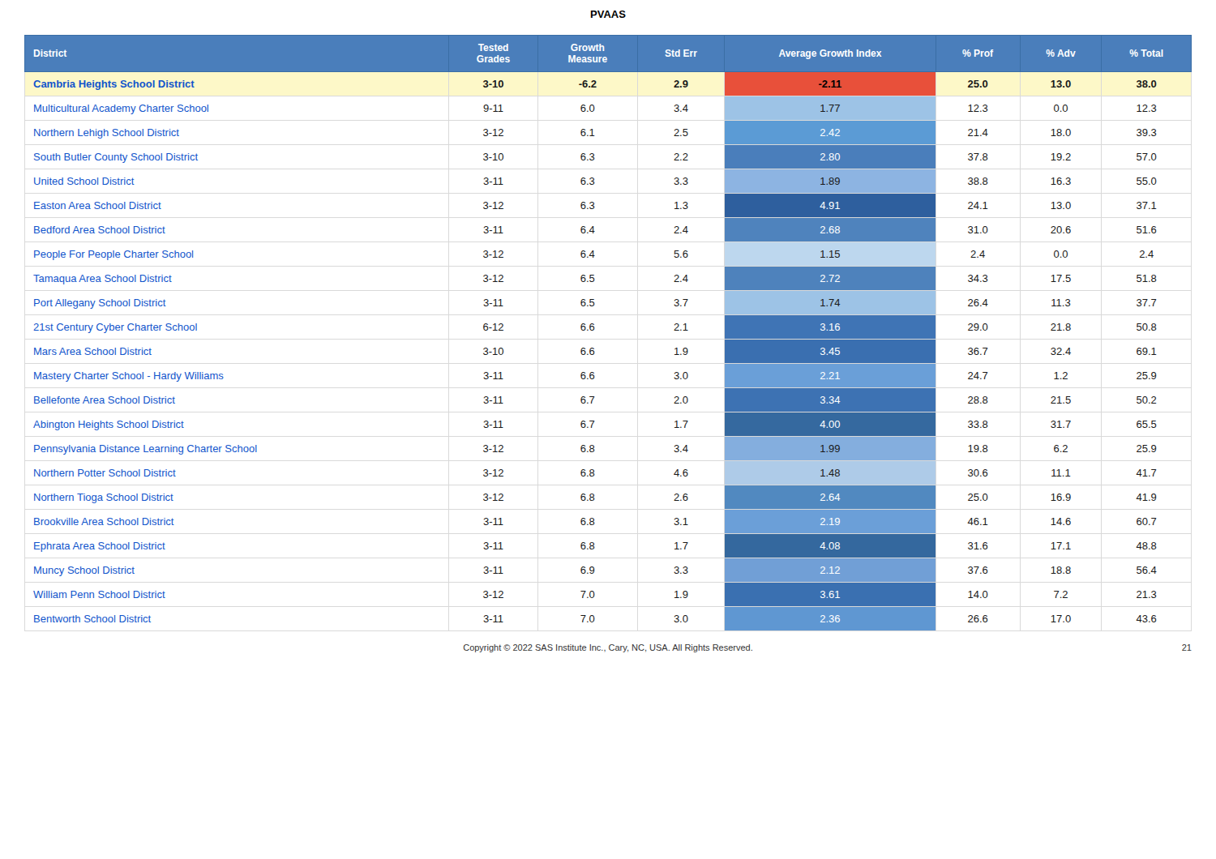PVAAS
| District | Tested Grades | Growth Measure | Std Err | Average Growth Index | % Prof | % Adv | % Total |
| --- | --- | --- | --- | --- | --- | --- | --- |
| Cambria Heights School District | 3-10 | -6.2 | 2.9 | -2.11 | 25.0 | 13.0 | 38.0 |
| Multicultural Academy Charter School | 9-11 | 6.0 | 3.4 | 1.77 | 12.3 | 0.0 | 12.3 |
| Northern Lehigh School District | 3-12 | 6.1 | 2.5 | 2.42 | 21.4 | 18.0 | 39.3 |
| South Butler County School District | 3-10 | 6.3 | 2.2 | 2.80 | 37.8 | 19.2 | 57.0 |
| United School District | 3-11 | 6.3 | 3.3 | 1.89 | 38.8 | 16.3 | 55.0 |
| Easton Area School District | 3-12 | 6.3 | 1.3 | 4.91 | 24.1 | 13.0 | 37.1 |
| Bedford Area School District | 3-11 | 6.4 | 2.4 | 2.68 | 31.0 | 20.6 | 51.6 |
| People For People Charter School | 3-12 | 6.4 | 5.6 | 1.15 | 2.4 | 0.0 | 2.4 |
| Tamaqua Area School District | 3-12 | 6.5 | 2.4 | 2.72 | 34.3 | 17.5 | 51.8 |
| Port Allegany School District | 3-11 | 6.5 | 3.7 | 1.74 | 26.4 | 11.3 | 37.7 |
| 21st Century Cyber Charter School | 6-12 | 6.6 | 2.1 | 3.16 | 29.0 | 21.8 | 50.8 |
| Mars Area School District | 3-10 | 6.6 | 1.9 | 3.45 | 36.7 | 32.4 | 69.1 |
| Mastery Charter School - Hardy Williams | 3-11 | 6.6 | 3.0 | 2.21 | 24.7 | 1.2 | 25.9 |
| Bellefonte Area School District | 3-11 | 6.7 | 2.0 | 3.34 | 28.8 | 21.5 | 50.2 |
| Abington Heights School District | 3-11 | 6.7 | 1.7 | 4.00 | 33.8 | 31.7 | 65.5 |
| Pennsylvania Distance Learning Charter School | 3-12 | 6.8 | 3.4 | 1.99 | 19.8 | 6.2 | 25.9 |
| Northern Potter School District | 3-12 | 6.8 | 4.6 | 1.48 | 30.6 | 11.1 | 41.7 |
| Northern Tioga School District | 3-12 | 6.8 | 2.6 | 2.64 | 25.0 | 16.9 | 41.9 |
| Brookville Area School District | 3-11 | 6.8 | 3.1 | 2.19 | 46.1 | 14.6 | 60.7 |
| Ephrata Area School District | 3-11 | 6.8 | 1.7 | 4.08 | 31.6 | 17.1 | 48.8 |
| Muncy School District | 3-11 | 6.9 | 3.3 | 2.12 | 37.6 | 18.8 | 56.4 |
| William Penn School District | 3-12 | 7.0 | 1.9 | 3.61 | 14.0 | 7.2 | 21.3 |
| Bentworth School District | 3-11 | 7.0 | 3.0 | 2.36 | 26.6 | 17.0 | 43.6 |
Copyright © 2022 SAS Institute Inc., Cary, NC, USA. All Rights Reserved. 21